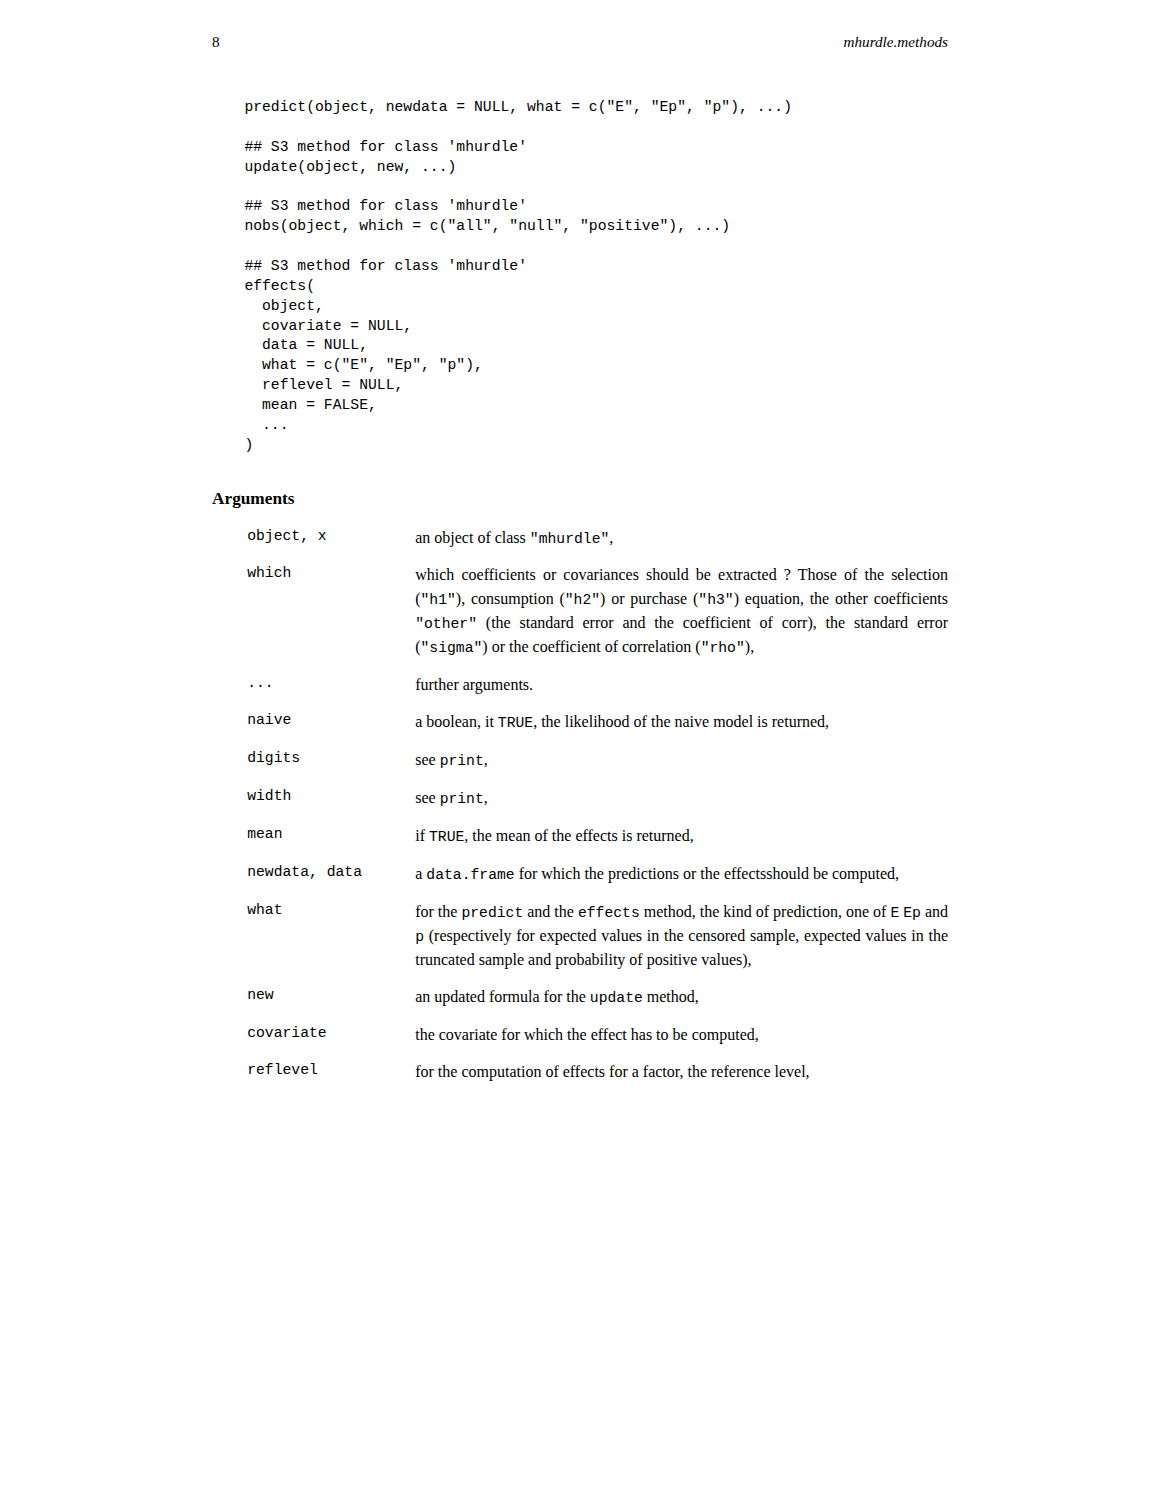8 mhurdle.methods
predict(object, newdata = NULL, what = c("E", "Ep", "p"), ...)

## S3 method for class 'mhurdle'
update(object, new, ...)

## S3 method for class 'mhurdle'
nobs(object, which = c("all", "null", "positive"), ...)

## S3 method for class 'mhurdle'
effects(
  object,
  covariate = NULL,
  data = NULL,
  what = c("E", "Ep", "p"),
  reflevel = NULL,
  mean = FALSE,
  ...
)
Arguments
object, x
an object of class "mhurdle",
which
which coefficients or covariances should be extracted ? Those of the selection ("h1"), consumption ("h2") or purchase ("h3") equation, the other coefficients "other" (the standard error and the coefficient of corr), the standard error ("sigma") or the coefficient of correlation ("rho"),
...
further arguments.
naive
a boolean, it TRUE, the likelihood of the naive model is returned,
digits
see print,
width
see print,
mean
if TRUE, the mean of the effects is returned,
newdata, data
a data.frame for which the predictions or the effectsshould be computed,
what
for the predict and the effects method, the kind of prediction, one of E Ep and p (respectively for expected values in the censored sample, expected values in the truncated sample and probability of positive values),
new
an updated formula for the update method,
covariate
the covariate for which the effect has to be computed,
reflevel
for the computation of effects for a factor, the reference level,